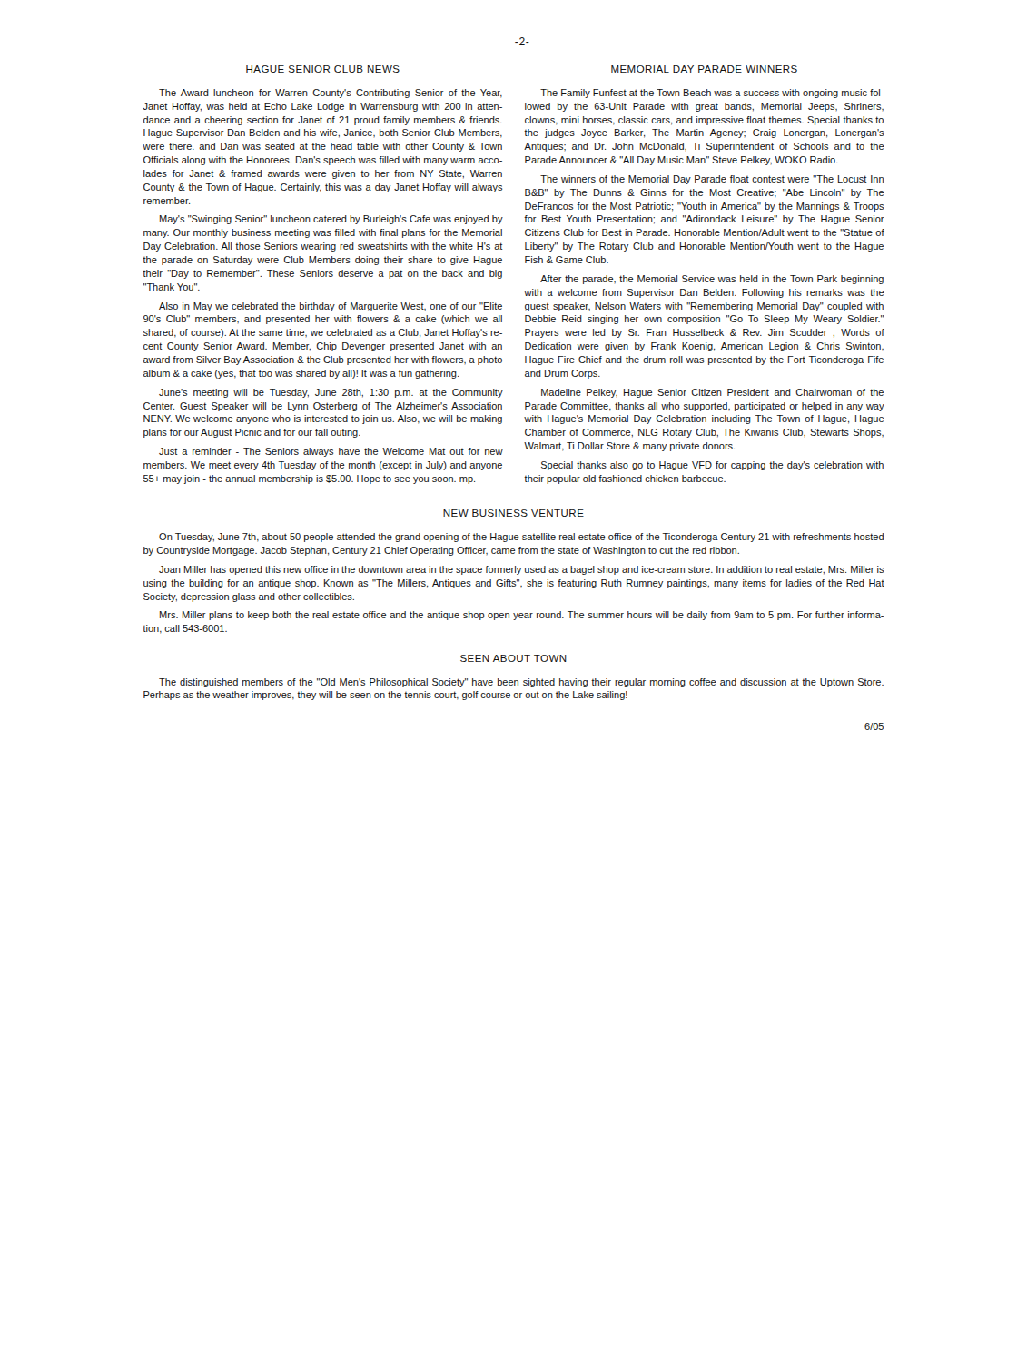-2-
Hague Senior Club News
The Award luncheon for Warren County's Contributing Senior of the Year, Janet Hoffay, was held at Echo Lake Lodge in Warrensburg with 200 in attendance and a cheering section for Janet of 21 proud family members & friends. Hague Supervisor Dan Belden and his wife, Janice, both Senior Club Members, were there. and Dan was seated at the head table with other County & Town Officials along with the Honorees. Dan's speech was filled with many warm accolades for Janet & framed awards were given to her from NY State, Warren County & the Town of Hague. Certainly, this was a day Janet Hoffay will always remember.
May's "Swinging Senior" luncheon catered by Burleigh's Cafe was enjoyed by many. Our monthly business meeting was filled with final plans for the Memorial Day Celebration. All those Seniors wearing red sweatshirts with the white H's at the parade on Saturday were Club Members doing their share to give Hague their "Day to Remember". These Seniors deserve a pat on the back and big "Thank You".
Also in May we celebrated the birthday of Marguerite West, one of our "Elite 90's Club" members, and presented her with flowers & a cake (which we all shared, of course). At the same time, we celebrated as a Club, Janet Hoffay's recent County Senior Award. Member, Chip Devenger presented Janet with an award from Silver Bay Association & the Club presented her with flowers, a photo album & a cake (yes, that too was shared by all)! It was a fun gathering.
June's meeting will be Tuesday, June 28th, 1:30 p.m. at the Community Center. Guest Speaker will be Lynn Osterberg of The Alzheimer's Association NENY. We welcome anyone who is interested to join us. Also, we will be making plans for our August Picnic and for our fall outing.
Just a reminder - The Seniors always have the Welcome Mat out for new members. We meet every 4th Tuesday of the month (except in July) and anyone 55+ may join - the annual membership is $5.00. Hope to see you soon. mp.
Memorial Day Parade Winners
The Family Funfest at the Town Beach was a success with ongoing music followed by the 63-Unit Parade with great bands, Memorial Jeeps, Shriners, clowns, mini horses, classic cars, and impressive float themes. Special thanks to the judges Joyce Barker, The Martin Agency; Craig Lonergan, Lonergan's Antiques; and Dr. John McDonald, Ti Superintendent of Schools and to the Parade Announcer & "All Day Music Man" Steve Pelkey, WOKO Radio.
The winners of the Memorial Day Parade float contest were "The Locust Inn B&B" by The Dunns & Ginns for the Most Creative; "Abe Lincoln" by The DeFrancos for the Most Patriotic; "Youth in America" by the Mannings & Troops for Best Youth Presentation; and "Adirondack Leisure" by The Hague Senior Citizens Club for Best in Parade. Honorable Mention/Adult went to the "Statue of Liberty" by The Rotary Club and Honorable Mention/Youth went to the Hague Fish & Game Club.
After the parade, the Memorial Service was held in the Town Park beginning with a welcome from Supervisor Dan Belden. Following his remarks was the guest speaker, Nelson Waters with "Remembering Memorial Day" coupled with Debbie Reid singing her own composition "Go To Sleep My Weary Soldier." Prayers were led by Sr. Fran Husselbeck & Rev. Jim Scudder , Words of Dedication were given by Frank Koenig, American Legion & Chris Swinton, Hague Fire Chief and the drum roll was presented by the Fort Ticonderoga Fife and Drum Corps.
Madeline Pelkey, Hague Senior Citizen President and Chairwoman of the Parade Committee, thanks all who supported, participated or helped in any way with Hague's Memorial Day Celebration including The Town of Hague, Hague Chamber of Commerce, NLG Rotary Club, The Kiwanis Club, Stewarts Shops, Walmart, Ti Dollar Store & many private donors.
Special thanks also go to Hague VFD for capping the day's celebration with their popular old fashioned chicken barbecue.
New Business Venture
On Tuesday, June 7th, about 50 people attended the grand opening of the Hague satellite real estate office of the Ticonderoga Century 21 with refreshments hosted by Countryside Mortgage. Jacob Stephan, Century 21 Chief Operating Officer, came from the state of Washington to cut the red ribbon.
Joan Miller has opened this new office in the downtown area in the space formerly used as a bagel shop and ice-cream store. In addition to real estate, Mrs. Miller is using the building for an antique shop. Known as "The Millers, Antiques and Gifts", she is featuring Ruth Rumney paintings, many items for ladies of the Red Hat Society, depression glass and other collectibles.
Mrs. Miller plans to keep both the real estate office and the antique shop open year round. The summer hours will be daily from 9am to 5 pm. For further information, call 543-6001.
Seen About Town
The distinguished members of the "Old Men's Philosophical Society" have been sighted having their regular morning coffee and discussion at the Uptown Store. Perhaps as the weather improves, they will be seen on the tennis court, golf course or out on the Lake sailing!
6/05